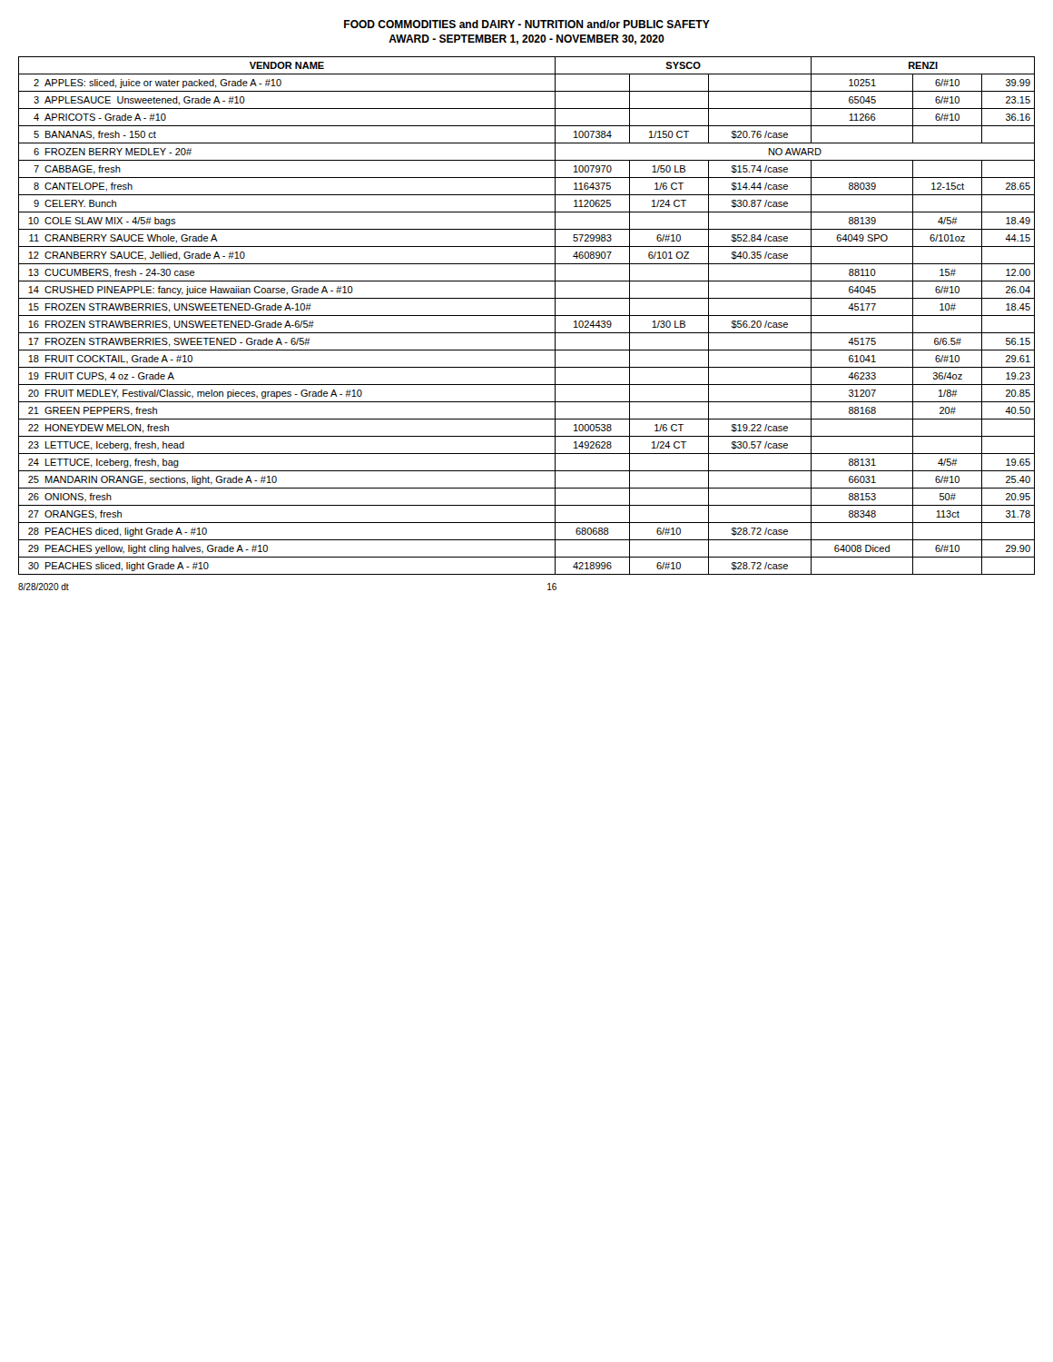FOOD COMMODITIES and DAIRY - NUTRITION and/or PUBLIC SAFETY
AWARD - SEPTEMBER 1, 2020 - NOVEMBER 30, 2020
| VENDOR NAME | SYSCO | RENZI |
| --- | --- | --- |
| 2 | APPLES: sliced, juice or water packed, Grade A - #10 | | | | 10251 | 6/#10 | 39.99 |
| 3 | APPLESAUCE Unsweetened, Grade A - #10 | | | | 65045 | 6/#10 | 23.15 |
| 4 | APRICOTS - Grade A - #10 | | | | 11266 | 6/#10 | 36.16 |
| 5 | BANANAS, fresh - 150 ct | 1007384 | 1/150 CT | $20.76 /case | | | |
| 6 | FROZEN BERRY MEDLEY - 20# | NO AWARD |
| 7 | CABBAGE, fresh | 1007970 | 1/50 LB | $15.74 /case | | | |
| 8 | CANTELOPE, fresh | 1164375 | 1/6 CT | $14.44 /case | 88039 | 12-15ct | 28.65 |
| 9 | CELERY. Bunch | 1120625 | 1/24 CT | $30.87 /case | | | |
| 10 | COLE SLAW MIX - 4/5# bags | | | | 88139 | 4/5# | 18.49 |
| 11 | CRANBERRY SAUCE Whole, Grade A | 5729983 | 6/#10 | $52.84 /case | 64049 SPO | 6/101oz | 44.15 |
| 12 | CRANBERRY SAUCE, Jellied, Grade A - #10 | 4608907 | 6/101 OZ | $40.35 /case | | | |
| 13 | CUCUMBERS, fresh - 24-30 case | | | | 88110 | 15# | 12.00 |
| 14 | CRUSHED PINEAPPLE: fancy, juice Hawaiian Coarse, Grade A - #10 | | | | 64045 | 6/#10 | 26.04 |
| 15 | FROZEN STRAWBERRIES, UNSWEETENED-Grade A-10# | | | | 45177 | 10# | 18.45 |
| 16 | FROZEN STRAWBERRIES, UNSWEETENED-Grade A-6/5# | 1024439 | 1/30 LB | $56.20 /case | | | |
| 17 | FROZEN STRAWBERRIES, SWEETENED - Grade A - 6/5# | | | | 45175 | 6/6.5# | 56.15 |
| 18 | FRUIT COCKTAIL, Grade A - #10 | | | | 61041 | 6/#10 | 29.61 |
| 19 | FRUIT CUPS, 4 oz - Grade A | | | | 46233 | 36/4oz | 19.23 |
| 20 | FRUIT MEDLEY, Festival/Classic, melon pieces, grapes - Grade A - #10 | | | | 31207 | 1/8# | 20.85 |
| 21 | GREEN PEPPERS, fresh | | | | 88168 | 20# | 40.50 |
| 22 | HONEYDEW MELON, fresh | 1000538 | 1/6 CT | $19.22 /case | | | |
| 23 | LETTUCE, Iceberg, fresh, head | 1492628 | 1/24 CT | $30.57 /case | | | |
| 24 | LETTUCE, Iceberg, fresh, bag | | | | 88131 | 4/5# | 19.65 |
| 25 | MANDARIN ORANGE, sections, light, Grade A - #10 | | | | 66031 | 6/#10 | 25.40 |
| 26 | ONIONS, fresh | | | | 88153 | 50# | 20.95 |
| 27 | ORANGES, fresh | | | | 88348 | 113ct | 31.78 |
| 28 | PEACHES diced, light Grade A - #10 | 680688 | 6/#10 | $28.72 /case | | | |
| 29 | PEACHES yellow, light cling halves, Grade A - #10 | | | | 64008 Diced | 6/#10 | 29.90 |
| 30 | PEACHES sliced, light Grade A - #10 | 4218996 | 6/#10 | $28.72 /case | | | |
8/28/2020 dt 16